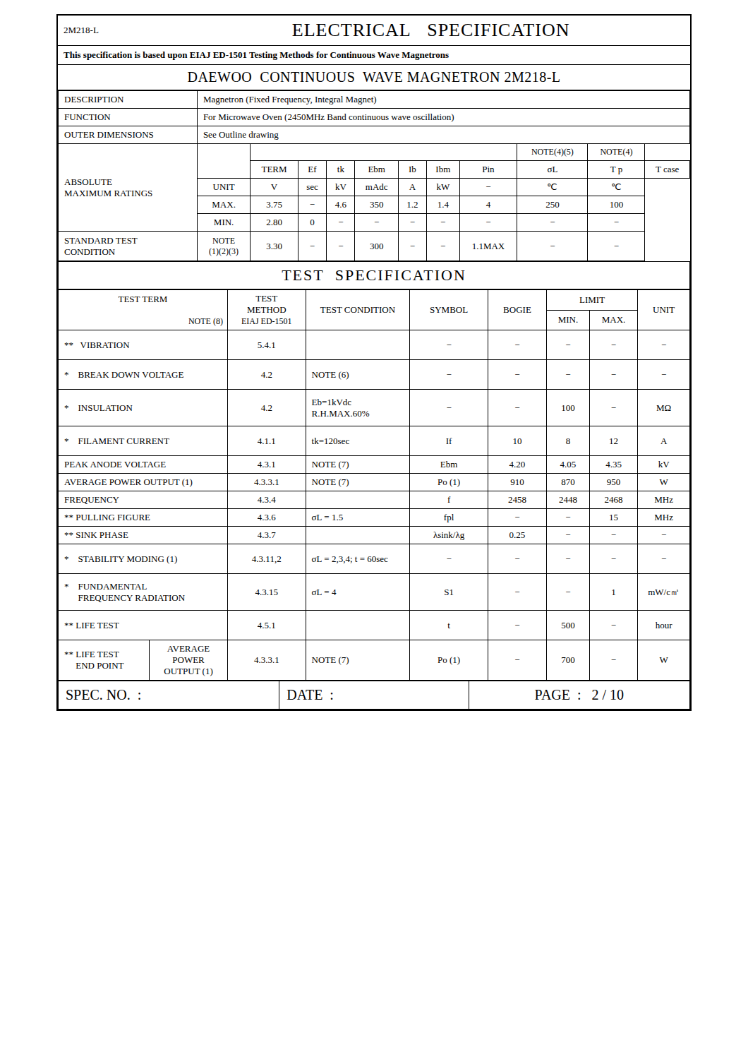| 2M218-L | ELECTRICAL SPECIFICATION |
| This specification is based upon EIAJ ED-1501 Testing Methods for Continuous Wave Magnetrons |
| DAEWOO CONTINUOUS WAVE MAGNETRON 2M218-L |
| DESCRIPTION | Magnetron (Fixed Frequency, Integral Magnet) |
| FUNCTION | For Microwave Oven (2450MHz Band continuous wave oscillation) |
| OUTER DIMENSIONS | See Outline drawing |
| ABSOLUTE MAXIMUM RATINGS | | | NOTE(4)(5) | NOTE(4) |
| TERM | Ef | tk | Ebm | Ib | Ibm | Pin | σL | T p | T case |
| UNIT | V | sec | kV | mAdc | A | kW | − | ℃ | ℃ |
| MAX. | 3.75 | − | 4.6 | 350 | 1.2 | 1.4 | 4 | 250 | 100 |
| MIN. | 2.80 | 0 | − | − | − | − | − | − | − |
| STANDARD TEST CONDITION | NOTE (1)(2)(3) | 3.30 | − | − | 300 | − | − | 1.1MAX | − | − |
| TEST SPECIFICATION |
| TEST TERM NOTE (8) | TEST METHOD EIAJ ED-1501 | TEST CONDITION | SYMBOL | BOGIE | LIMIT | UNIT |
| MIN. | MAX. |
| ** VIBRATION | 5.4.1 | | − | − | − | − | − |
| * BREAK DOWN VOLTAGE | 4.2 | NOTE (6) | − | − | − | − | − |
| * INSULATION | 4.2 | Eb=1kVdc R.H.MAX.60% | − | − | 100 | − | MΩ |
| * FILAMENT CURRENT | 4.1.1 | tk=120sec | If | 10 | 8 | 12 | A |
| PEAK ANODE VOLTAGE | 4.3.1 | NOTE (7) | Ebm | 4.20 | 4.05 | 4.35 | kV |
| AVERAGE POWER OUTPUT (1) | 4.3.3.1 | NOTE (7) | Po (1) | 910 | 870 | 950 | W |
| FREQUENCY | 4.3.4 | | f | 2458 | 2448 | 2468 | MHz |
| ** PULLING FIGURE | 4.3.6 | σL = 1.5 | fpl | − | − | 15 | MHz |
| ** SINK PHASE | 4.3.7 | | λsink/λg | 0.25 | − | − | − |
| * STABILITY MODING (1) | 4.3.11,2 | σL = 2,3,4; t = 60sec | − | − | − | − | − |
| * FUNDAMENTAL FREQUENCY RADIATION | 4.3.15 | σL = 4 | S1 | − | − | 1 | mW/c㎡ |
| ** LIFE TEST | 4.5.1 | | t | − | 500 | − | hour |
| ** LIFE TEST END POINT | AVERAGE POWER OUTPUT (1) | 4.3.3.1 | NOTE (7) | Po (1) | − | 700 | − | W |
| SPEC. NO. : | DATE : | PAGE : 2 / 10 |